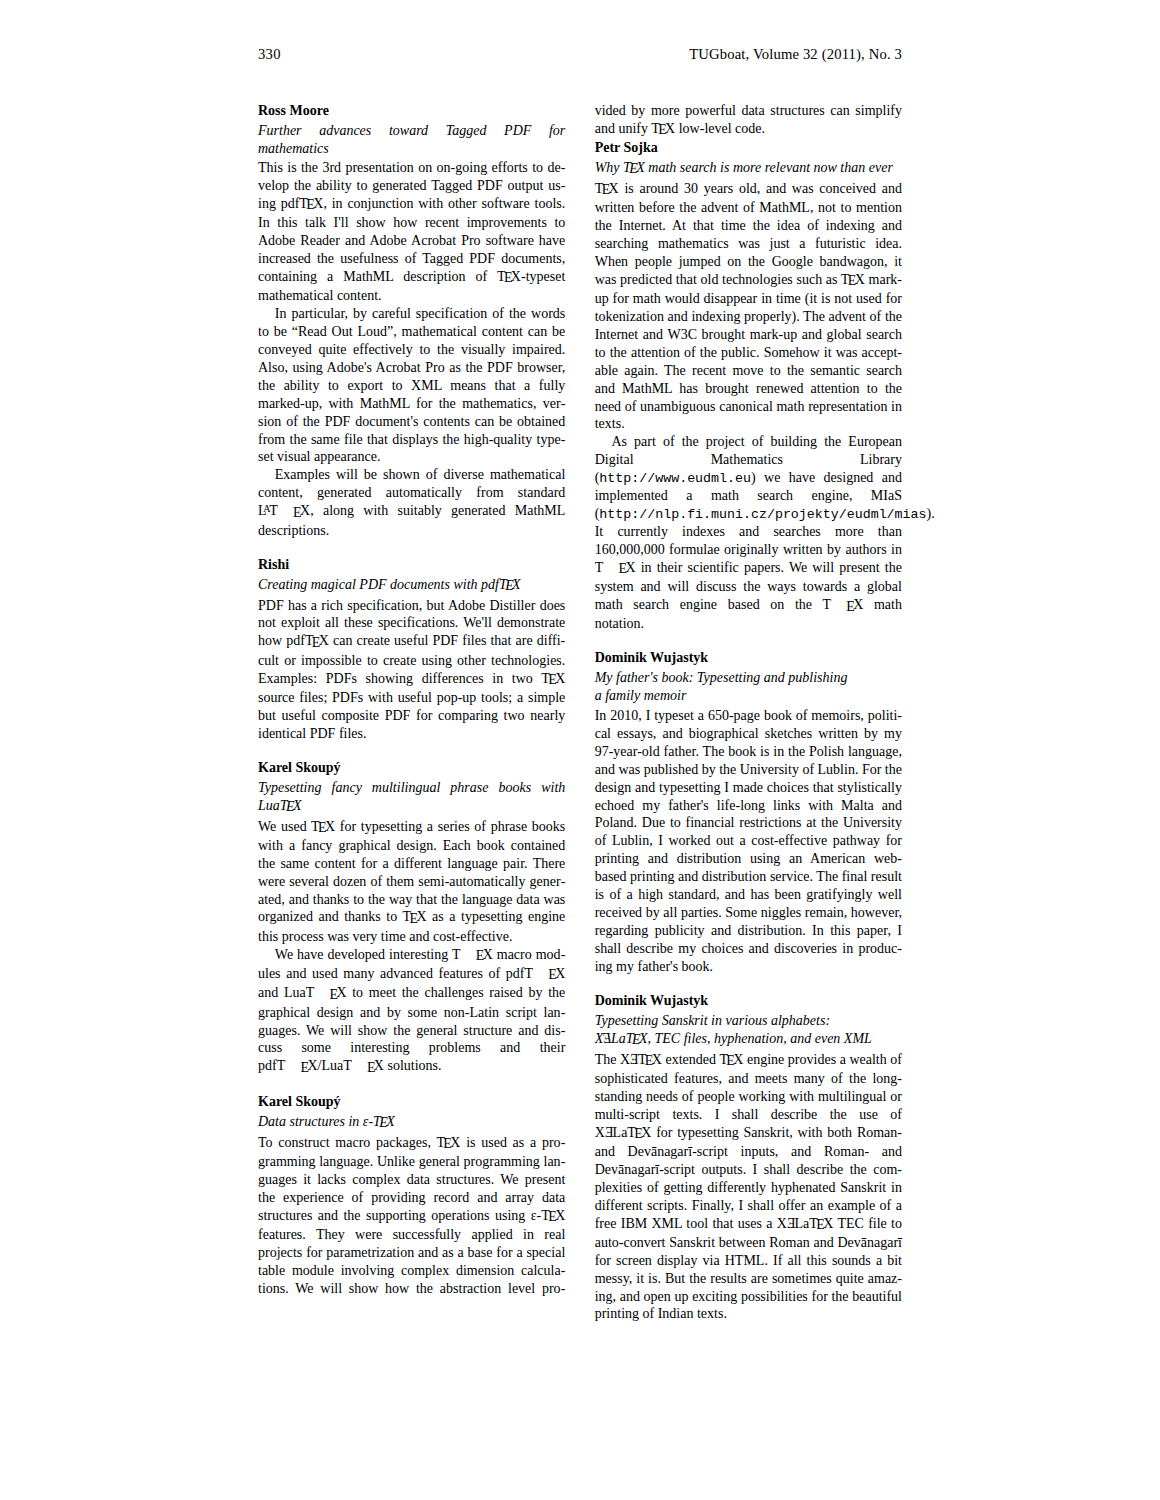330 TUGboat, Volume 32 (2011), No. 3
Ross Moore
Further advances toward Tagged PDF for mathematics
This is the 3rd presentation on on-going efforts to develop the ability to generated Tagged PDF output using pdfTe X, in conjunction with other software tools. In this talk I'll show how recent improvements to Adobe Reader and Adobe Acrobat Pro software have increased the usefulness of Tagged PDF documents, containing a MathML description of Te X-typeset mathematical content.
In particular, by careful specification of the words to be “Read Out Loud”, mathematical content can be conveyed quite effectively to the visually impaired. Also, using Adobe's Acrobat Pro as the PDF browser, the ability to export to XML means that a fully marked-up, with MathML for the mathematics, version of the PDF document's contents can be obtained from the same file that displays the high-quality typeset visual appearance.
Examples will be shown of diverse mathematical content, generated automatically from standard La Te X, along with suitably generated MathML descriptions.
Rishi
Creating magical PDF documents with pdfTe X
PDF has a rich specification, but Adobe Distiller does not exploit all these specifications. We'll demonstrate how pdfTe X can create useful PDF files that are difficult or impossible to create using other technologies. Examples: PDFs showing differences in two Te X source files; PDFs with useful pop-up tools; a simple but useful composite PDF for comparing two nearly identical PDF files.
Karel Skoupý
Typesetting fancy multilingual phrase books with LuaTe X
We used Te X for typesetting a series of phrase books with a fancy graphical design. Each book contained the same content for a different language pair. There were several dozen of them semi-automatically generated, and thanks to the way that the language data was organized and thanks to Te X as a typesetting engine this process was very time and cost-effective.
We have developed interesting Te X macro modules and used many advanced features of pdfTe X and LuaTe X to meet the challenges raised by the graphical design and by some non-Latin script languages. We will show the general structure and discuss some interesting problems and their pdfTe X/LuaTe X solutions.
Karel Skoupý
Data structures in ε-Te X
To construct macro packages, Te X is used as a programming language. Unlike general programming languages it lacks complex data structures. We present the experience of providing record and array data structures and the supporting operations using ε-Te X features. They were successfully applied in real projects for parametrization and as a base for a special table module involving complex dimension calculations. We will show how the abstraction level provided by more powerful data structures can simplify and unify Te X low-level code.
Petr Sojka
Why Te X math search is more relevant now than ever
Te X is around 30 years old, and was conceived and written before the advent of MathML, not to mention the Internet. At that time the idea of indexing and searching mathematics was just a futuristic idea. When people jumped on the Google bandwagon, it was predicted that old technologies such as Te X mark-up for math would disappear in time (it is not used for tokenization and indexing properly). The advent of the Internet and W3C brought mark-up and global search to the attention of the public. Somehow it was acceptable again. The recent move to the semantic search and MathML has brought renewed attention to the need of unambiguous canonical math representation in texts.
As part of the project of building the European Digital Mathematics Library (http://www.eudml.eu) we have designed and implemented a math search engine, MIaS (http://nlp.fi.muni.cz/projekty/eudml/mias). It currently indexes and searches more than 160,000,000 formulae originally written by authors in Te X in their scientific papers. We will present the system and will discuss the ways towards a global math search engine based on the Te X math notation.
Dominik Wujastyk
My father's book: Typesetting and publishing
a family memoir
In 2010, I typeset a 650-page book of memoirs, political essays, and biographical sketches written by my 97-year-old father. The book is in the Polish language, and was published by the University of Lublin. For the design and typesetting I made choices that stylistically echoed my father's life-long links with Malta and Poland. Due to financial restrictions at the University of Lublin, I worked out a cost-effective pathway for printing and distribution using an American web-based printing and distribution service. The final result is of a high standard, and has been gratifyingly well received by all parties. Some niggles remain, however, regarding publicity and distribution. In this paper, I shall describe my choices and discoveries in producing my father's book.
Dominik Wujastyk
Typesetting Sanskrit in various alphabets:
XELa Te X, TEC files, hyphenation, and even XML
The XETe X extended Te X engine provides a wealth of sophisticated features, and meets many of the longstanding needs of people working with multilingual or multi-script texts. I shall describe the use of XELa Te X for typesetting Sanskrit, with both Roman- and Devānagarī-script inputs, and Roman- and Devānagarī-script outputs. I shall describe the complexities of getting differently hyphenated Sanskrit in different scripts. Finally, I shall offer an example of a free IBM XML tool that uses a XELa Te X TEC file to auto-convert Sanskrit between Roman and Devānagarī for screen display via HTML. If all this sounds a bit messy, it is. But the results are sometimes quite amazing, and open up exciting possibilities for the beautiful printing of Indian texts.